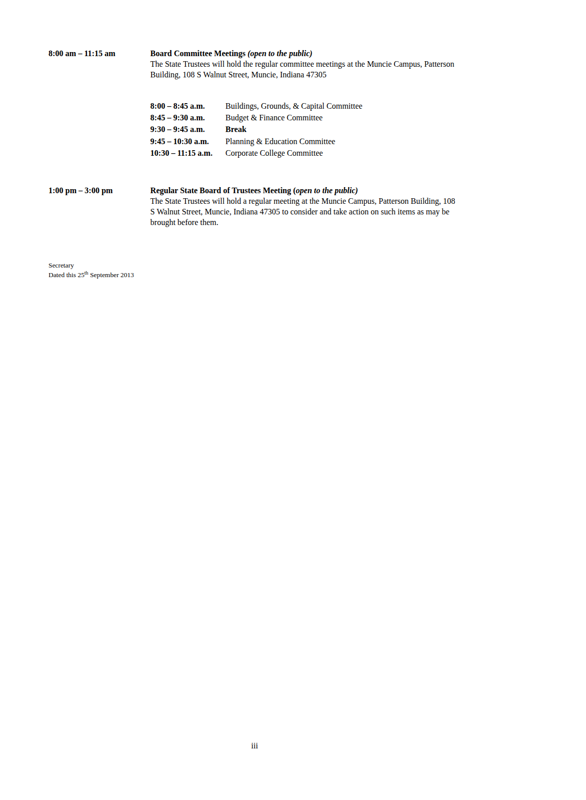8:00 am – 11:15 am
Board Committee Meetings (open to the public)
The State Trustees will hold the regular committee meetings at the Muncie Campus, Patterson Building, 108 S Walnut Street, Muncie, Indiana 47305
| 8:00 – 8:45 a.m. | Buildings, Grounds, & Capital Committee |
| 8:45 – 9:30 a.m. | Budget & Finance Committee |
| 9:30 – 9:45 a.m. | Break |
| 9:45 – 10:30 a.m. | Planning & Education Committee |
| 10:30 – 11:15 a.m. | Corporate College Committee |
1:00 pm – 3:00 pm
Regular State Board of Trustees Meeting (open to the public)
The State Trustees will hold a regular meeting at the Muncie Campus, Patterson Building, 108 S Walnut Street, Muncie, Indiana 47305 to consider and take action on such items as may be brought before them.
Secretary
Dated this 25th September 2013
iii